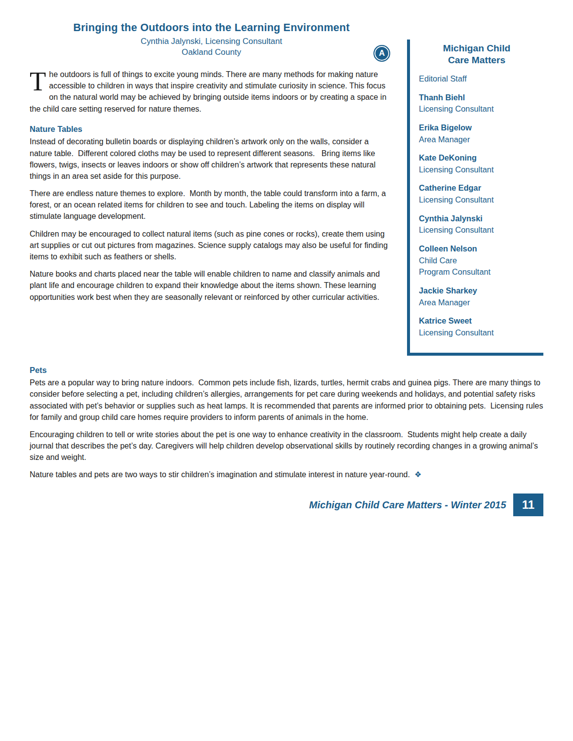Bringing the Outdoors into the Learning Environment
Cynthia Jalynski, Licensing Consultant
Oakland County
A
The outdoors is full of things to excite young minds. There are many methods for making nature accessible to children in ways that inspire creativity and stimulate curiosity in science. This focus on the natural world may be achieved by bringing outside items indoors or by creating a space in the child care setting reserved for nature themes.
Nature Tables
Instead of decorating bulletin boards or displaying children’s artwork only on the walls, consider a nature table. Different colored cloths may be used to represent different seasons. Bring items like flowers, twigs, insects or leaves indoors or show off children’s artwork that represents these natural things in an area set aside for this purpose.
There are endless nature themes to explore. Month by month, the table could transform into a farm, a forest, or an ocean related items for children to see and touch. Labeling the items on display will stimulate language development.
Children may be encouraged to collect natural items (such as pine cones or rocks), create them using art supplies or cut out pictures from magazines. Science supply catalogs may also be useful for finding items to exhibit such as feathers or shells.
Nature books and charts placed near the table will enable children to name and classify animals and plant life and encourage children to expand their knowledge about the items shown. These learning opportunities work best when they are seasonally relevant or reinforced by other curricular activities.
Michigan Child
Care Matters
Editorial Staff
Thanh Biehl Licensing Consultant
Erika Bigelow Area Manager
Kate DeKoning Licensing Consultant
Catherine Edgar Licensing Consultant
Cynthia Jalynski Licensing Consultant
Colleen Nelson Child Care
Program Consultant
Jackie Sharkey Area Manager
Katrice Sweet Licensing Consultant
Pets
Pets are a popular way to bring nature indoors. Common pets include fish, lizards, turtles, hermit crabs and guinea pigs. There are many things to consider before selecting a pet, including children’s allergies, arrangements for pet care during weekends and holidays, and potential safety risks associated with pet’s behavior or supplies such as heat lamps. It is recommended that parents are informed prior to obtaining pets. Licensing rules for family and group child care homes require providers to inform parents of animals in the home.
Encouraging children to tell or write stories about the pet is one way to enhance creativity in the classroom. Students might help create a daily journal that describes the pet’s day. Caregivers will help children develop observational skills by routinely recording changes in a growing animal’s size and weight.
Nature tables and pets are two ways to stir children’s imagination and stimulate interest in nature year-round. ❖
Michigan Child Care Matters - Winter 2015
11